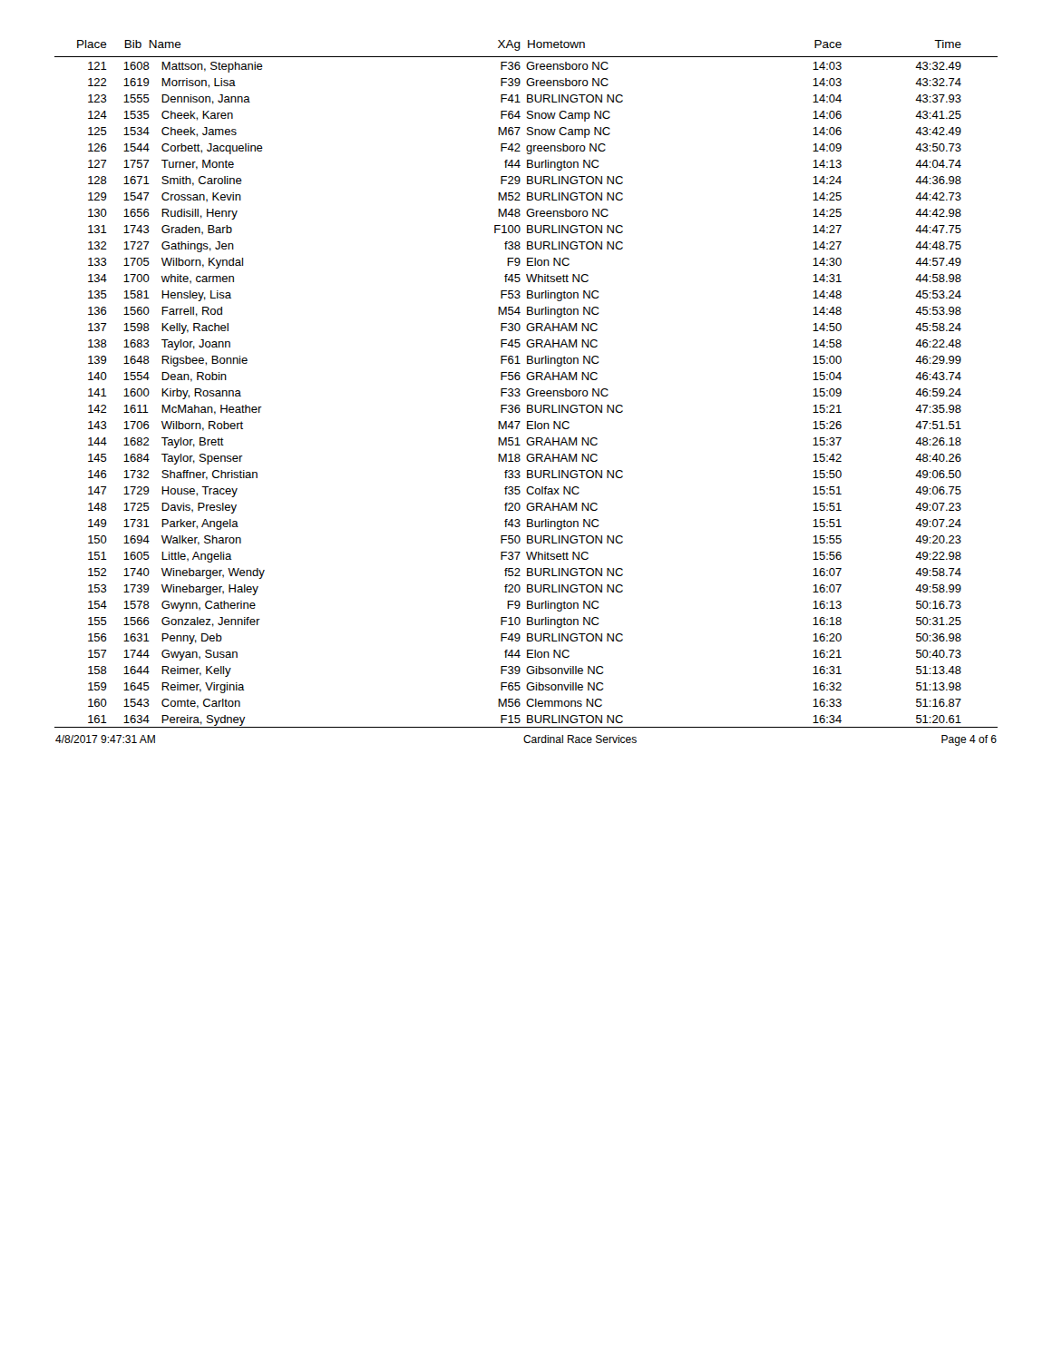| Place | Bib Name | XAg | Hometown | Pace | Time |
| --- | --- | --- | --- | --- | --- |
| 121 | 1608 Mattson, Stephanie | F36 | Greensboro NC | 14:03 | 43:32.49 |
| 122 | 1619 Morrison, Lisa | F39 | Greensboro NC | 14:03 | 43:32.74 |
| 123 | 1555 Dennison, Janna | F41 | BURLINGTON NC | 14:04 | 43:37.93 |
| 124 | 1535 Cheek, Karen | F64 | Snow Camp NC | 14:06 | 43:41.25 |
| 125 | 1534 Cheek, James | M67 | Snow Camp NC | 14:06 | 43:42.49 |
| 126 | 1544 Corbett, Jacqueline | F42 | greensboro NC | 14:09 | 43:50.73 |
| 127 | 1757 Turner, Monte | f44 | Burlington NC | 14:13 | 44:04.74 |
| 128 | 1671 Smith, Caroline | F29 | BURLINGTON NC | 14:24 | 44:36.98 |
| 129 | 1547 Crossan, Kevin | M52 | BURLINGTON NC | 14:25 | 44:42.73 |
| 130 | 1656 Rudisill, Henry | M48 | Greensboro NC | 14:25 | 44:42.98 |
| 131 | 1743 Graden, Barb | F100 | BURLINGTON NC | 14:27 | 44:47.75 |
| 132 | 1727 Gathings, Jen | f38 | BURLINGTON NC | 14:27 | 44:48.75 |
| 133 | 1705 Wilborn, Kyndal | F9 | Elon NC | 14:30 | 44:57.49 |
| 134 | 1700 white, carmen | f45 | Whitsett NC | 14:31 | 44:58.98 |
| 135 | 1581 Hensley, Lisa | F53 | Burlington NC | 14:48 | 45:53.24 |
| 136 | 1560 Farrell, Rod | M54 | Burlington NC | 14:48 | 45:53.98 |
| 137 | 1598 Kelly, Rachel | F30 | GRAHAM NC | 14:50 | 45:58.24 |
| 138 | 1683 Taylor, Joann | F45 | GRAHAM NC | 14:58 | 46:22.48 |
| 139 | 1648 Rigsbee, Bonnie | F61 | Burlington NC | 15:00 | 46:29.99 |
| 140 | 1554 Dean, Robin | F56 | GRAHAM NC | 15:04 | 46:43.74 |
| 141 | 1600 Kirby, Rosanna | F33 | Greensboro NC | 15:09 | 46:59.24 |
| 142 | 1611 McMahan, Heather | F36 | BURLINGTON NC | 15:21 | 47:35.98 |
| 143 | 1706 Wilborn, Robert | M47 | Elon NC | 15:26 | 47:51.51 |
| 144 | 1682 Taylor, Brett | M51 | GRAHAM NC | 15:37 | 48:26.18 |
| 145 | 1684 Taylor, Spenser | M18 | GRAHAM NC | 15:42 | 48:40.26 |
| 146 | 1732 Shaffner, Christian | f33 | BURLINGTON NC | 15:50 | 49:06.50 |
| 147 | 1729 House, Tracey | f35 | Colfax NC | 15:51 | 49:06.75 |
| 148 | 1725 Davis, Presley | f20 | GRAHAM NC | 15:51 | 49:07.23 |
| 149 | 1731 Parker, Angela | f43 | Burlington NC | 15:51 | 49:07.24 |
| 150 | 1694 Walker, Sharon | F50 | BURLINGTON NC | 15:55 | 49:20.23 |
| 151 | 1605 Little, Angelia | F37 | Whitsett NC | 15:56 | 49:22.98 |
| 152 | 1740 Winebarger, Wendy | f52 | BURLINGTON NC | 16:07 | 49:58.74 |
| 153 | 1739 Winebarger, Haley | f20 | BURLINGTON NC | 16:07 | 49:58.99 |
| 154 | 1578 Gwynn, Catherine | F9 | Burlington NC | 16:13 | 50:16.73 |
| 155 | 1566 Gonzalez, Jennifer | F10 | Burlington NC | 16:18 | 50:31.25 |
| 156 | 1631 Penny, Deb | F49 | BURLINGTON NC | 16:20 | 50:36.98 |
| 157 | 1744 Gwyan, Susan | f44 | Elon NC | 16:21 | 50:40.73 |
| 158 | 1644 Reimer, Kelly | F39 | Gibsonville NC | 16:31 | 51:13.48 |
| 159 | 1645 Reimer, Virginia | F65 | Gibsonville NC | 16:32 | 51:13.98 |
| 160 | 1543 Comte, Carlton | M56 | Clemmons NC | 16:33 | 51:16.87 |
| 161 | 1634 Pereira, Sydney | F15 | BURLINGTON NC | 16:34 | 51:20.61 |
| 4/8/2017 9:47:31 AM | Cardinal Race Services | Page 4 of 6 |